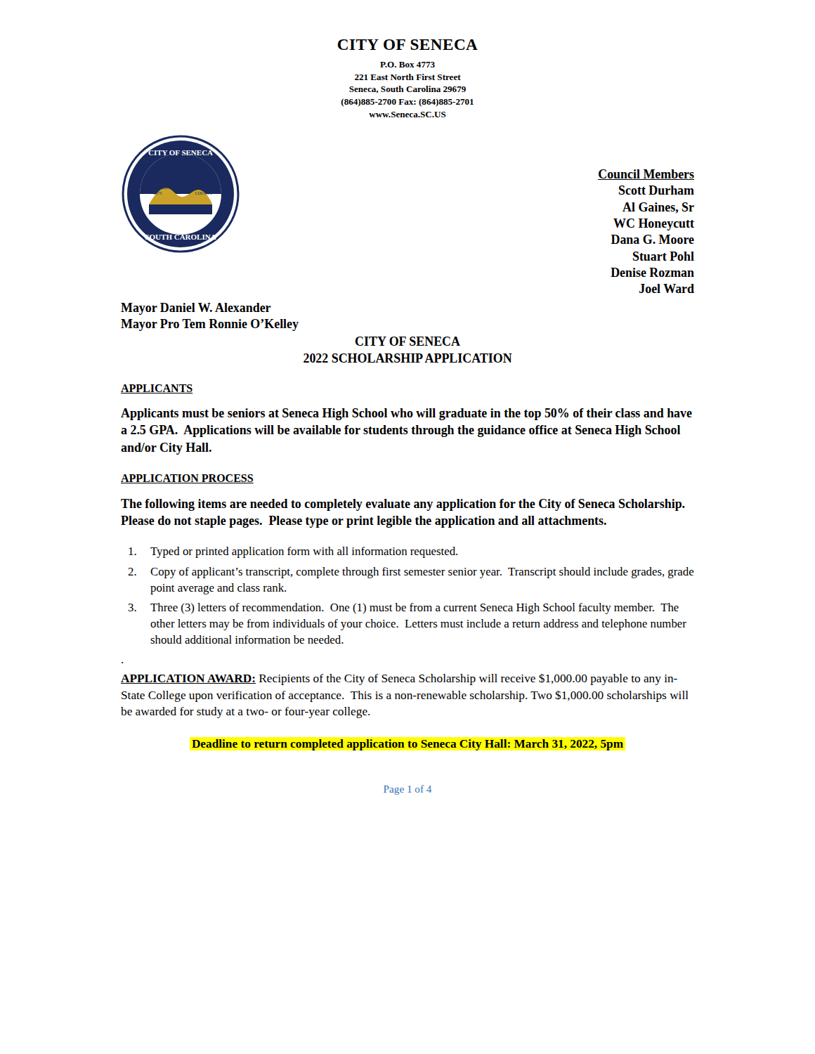CITY OF SENECA
P.O. Box 4773
221 East North First Street
Seneca, South Carolina 29679
(864)885-2700 Fax: (864)885-2701
www.Seneca.SC.US
CITY OF SENECA SOUTH CAROLINA FOUNDED 1873 OCONEE COUNTY
Council Members
Scott Durham
Al Gaines, Sr
WC Honeycutt
Dana G. Moore
Stuart Pohl
Denise Rozman
Joel Ward
Mayor Daniel W. Alexander
Mayor Pro Tem Ronnie O’Kelley
CITY OF SENECA
2022 SCHOLARSHIP APPLICATION
APPLICANTS
Applicants must be seniors at Seneca High School who will graduate in the top 50% of their class and have a 2.5 GPA. Applications will be available for students through the guidance office at Seneca High School and/or City Hall.
APPLICATION PROCESS
The following items are needed to completely evaluate any application for the City of Seneca Scholarship. Please do not staple pages. Please type or print legible the application and all attachments.
Typed or printed application form with all information requested.
Copy of applicant’s transcript, complete through first semester senior year. Transcript should include grades, grade point average and class rank.
Three (3) letters of recommendation. One (1) must be from a current Seneca High School faculty member. The other letters may be from individuals of your choice. Letters must include a return address and telephone number should additional information be needed.
.
APPLICATION AWARD: Recipients of the City of Seneca Scholarship will receive $1,000.00 payable to any in-State College upon verification of acceptance. This is a non-renewable scholarship. Two $1,000.00 scholarships will be awarded for study at a two- or four-year college.
Deadline to return completed application to Seneca City Hall: March 31, 2022, 5pm
Page 1 of 4